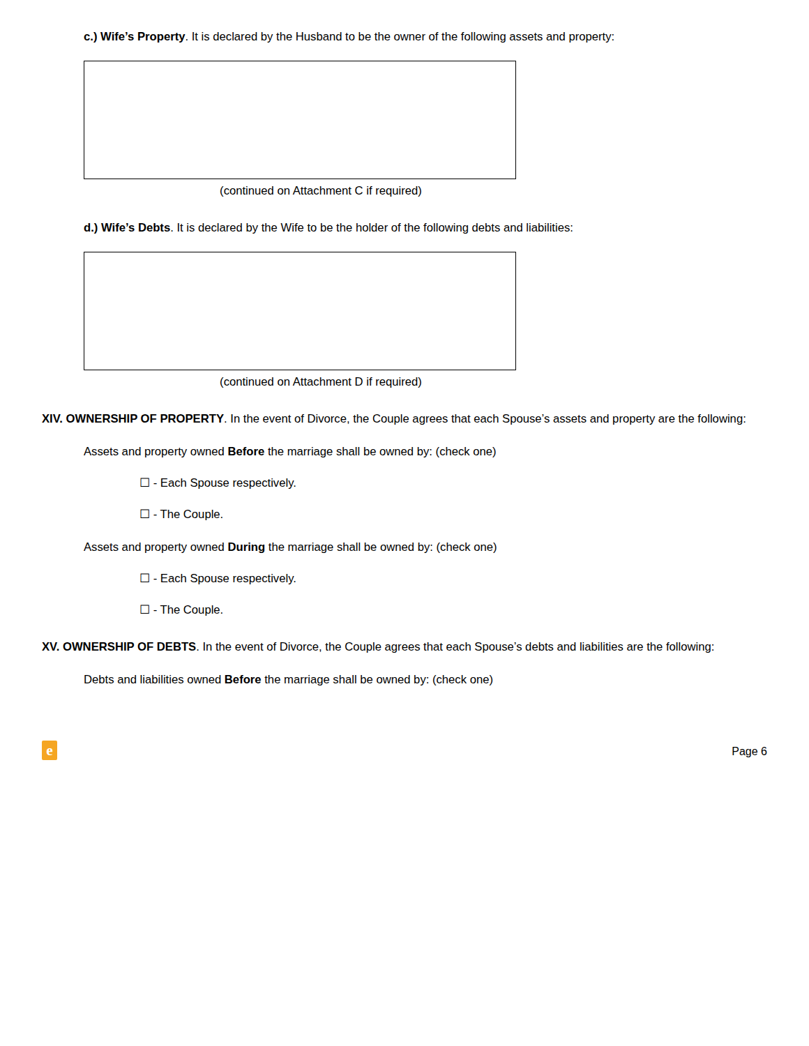c.) Wife’s Property. It is declared by the Husband to be the owner of the following assets and property:
(continued on Attachment C if required)
d.) Wife’s Debts. It is declared by the Wife to be the holder of the following debts and liabilities:
(continued on Attachment D if required)
XIV. OWNERSHIP OF PROPERTY. In the event of Divorce, the Couple agrees that each Spouse’s assets and property are the following:
Assets and property owned Before the marriage shall be owned by: (check one)
☐ - Each Spouse respectively.
☐ - The Couple.
Assets and property owned During the marriage shall be owned by: (check one)
☐ - Each Spouse respectively.
☐ - The Couple.
XV. OWNERSHIP OF DEBTS. In the event of Divorce, the Couple agrees that each Spouse’s debts and liabilities are the following:
Debts and liabilities owned Before the marriage shall be owned by: (check one)
e
Page 6